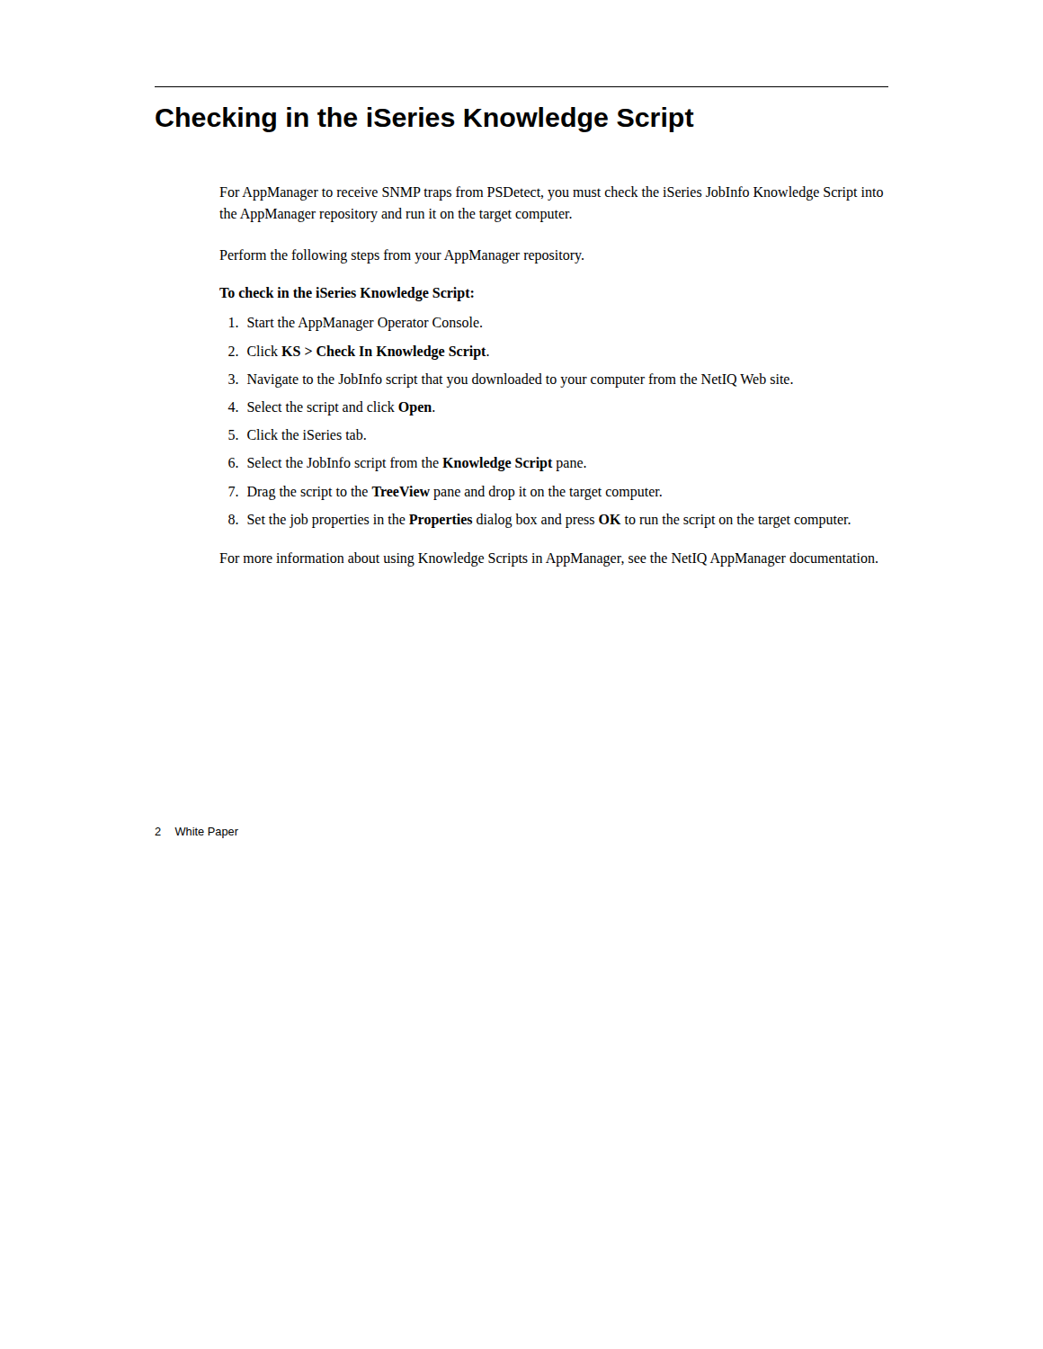Checking in the iSeries Knowledge Script
For AppManager to receive SNMP traps from PSDetect, you must check the iSeries JobInfo Knowledge Script into the AppManager repository and run it on the target computer.
Perform the following steps from your AppManager repository.
To check in the iSeries Knowledge Script:
Start the AppManager Operator Console.
Click KS > Check In Knowledge Script.
Navigate to the JobInfo script that you downloaded to your computer from the NetIQ Web site.
Select the script and click Open.
Click the iSeries tab.
Select the JobInfo script from the Knowledge Script pane.
Drag the script to the TreeView pane and drop it on the target computer.
Set the job properties in the Properties dialog box and press OK to run the script on the target computer.
For more information about using Knowledge Scripts in AppManager, see the NetIQ AppManager documentation.
2 White Paper